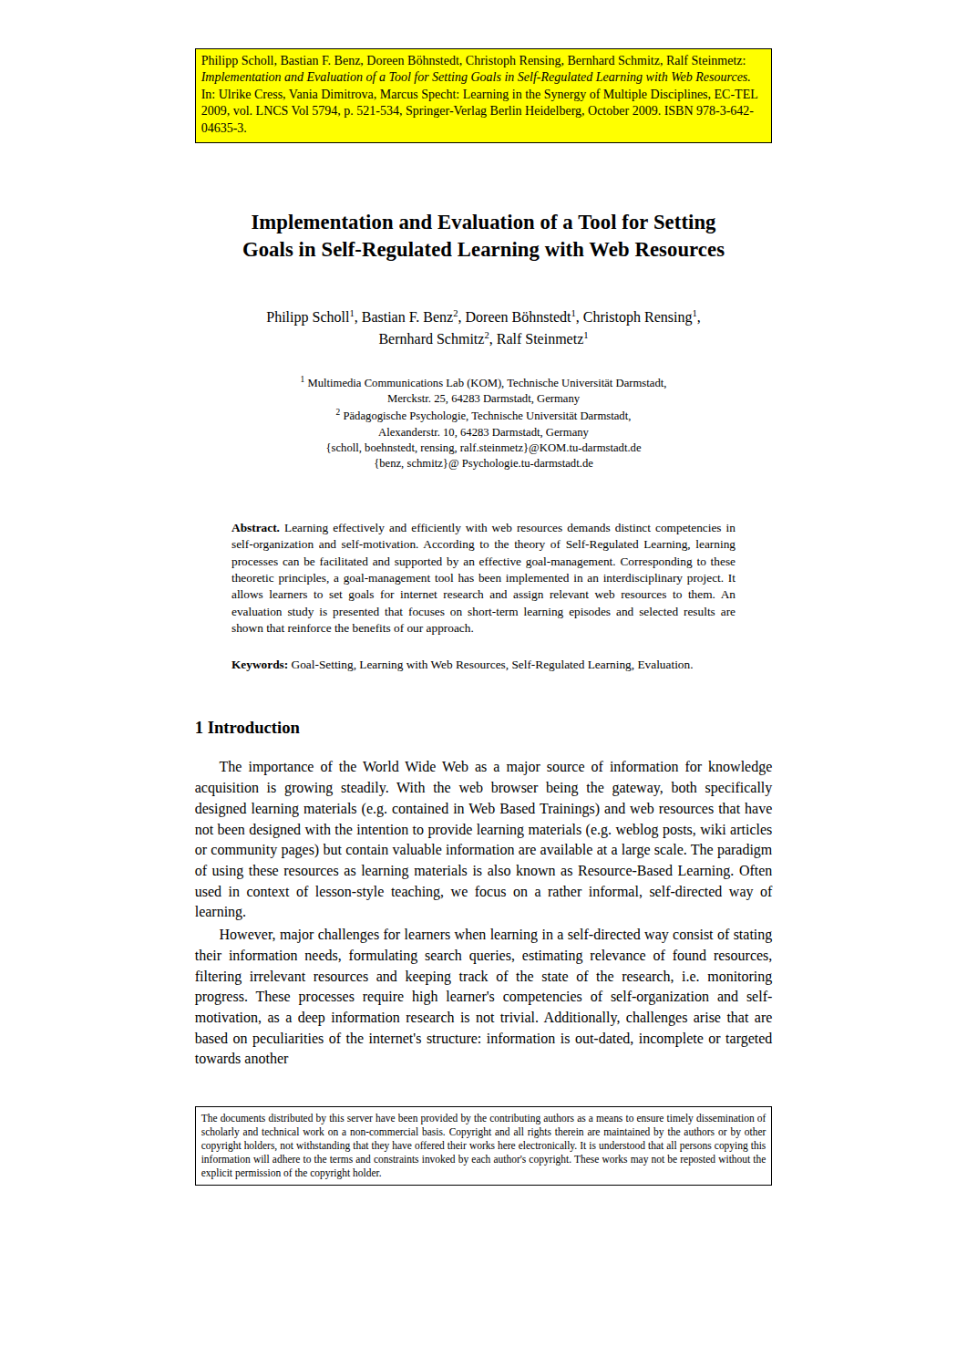Philipp Scholl, Bastian F. Benz, Doreen Böhnstedt, Christoph Rensing, Bernhard Schmitz, Ralf Steinmetz: Implementation and Evaluation of a Tool for Setting Goals in Self-Regulated Learning with Web Resources. In: Ulrike Cress, Vania Dimitrova, Marcus Specht: Learning in the Synergy of Multiple Disciplines, EC-TEL 2009, vol. LNCS Vol 5794, p. 521-534, Springer-Verlag Berlin Heidelberg, October 2009. ISBN 978-3-642-04635-3.
Implementation and Evaluation of a Tool for Setting
Goals in Self-Regulated Learning with Web Resources
Philipp Scholl1, Bastian F. Benz2, Doreen Böhnstedt1, Christoph Rensing1,
Bernhard Schmitz2, Ralf Steinmetz1
1 Multimedia Communications Lab (KOM), Technische Universität Darmstadt,
Merckstr. 25, 64283 Darmstadt, Germany
2 Pädagogische Psychologie, Technische Universität Darmstadt,
Alexanderstr. 10, 64283 Darmstadt, Germany
{scholl, boehnstedt, rensing, ralf.steinmetz}@KOM.tu-darmstadt.de
{benz, schmitz}@ Psychologie.tu-darmstadt.de
Abstract. Learning effectively and efficiently with web resources demands distinct competencies in self-organization and self-motivation. According to the theory of Self-Regulated Learning, learning processes can be facilitated and supported by an effective goal-management. Corresponding to these theoretic principles, a goal-management tool has been implemented in an interdisciplinary project. It allows learners to set goals for internet research and assign relevant web resources to them. An evaluation study is presented that focuses on short-term learning episodes and selected results are shown that reinforce the benefits of our approach.
Keywords: Goal-Setting, Learning with Web Resources, Self-Regulated Learning, Evaluation.
1 Introduction
The importance of the World Wide Web as a major source of information for knowledge acquisition is growing steadily. With the web browser being the gateway, both specifically designed learning materials (e.g. contained in Web Based Trainings) and web resources that have not been designed with the intention to provide learning materials (e.g. weblog posts, wiki articles or community pages) but contain valuable information are available at a large scale. The paradigm of using these resources as learning materials is also known as Resource-Based Learning. Often used in context of lesson-style teaching, we focus on a rather informal, self-directed way of learning.
However, major challenges for learners when learning in a self-directed way consist of stating their information needs, formulating search queries, estimating relevance of found resources, filtering irrelevant resources and keeping track of the state of the research, i.e. monitoring progress. These processes require high learner's competencies of self-organization and self-motivation, as a deep information research is not trivial. Additionally, challenges arise that are based on peculiarities of the internet's structure: information is out-dated, incomplete or targeted towards another
The documents distributed by this server have been provided by the contributing authors as a means to ensure timely dissemination of scholarly and technical work on a non-commercial basis. Copyright and all rights therein are maintained by the authors or by other copyright holders, not withstanding that they have offered their works here electronically. It is understood that all persons copying this information will adhere to the terms and constraints invoked by each author's copyright. These works may not be reposted without the explicit permission of the copyright holder.